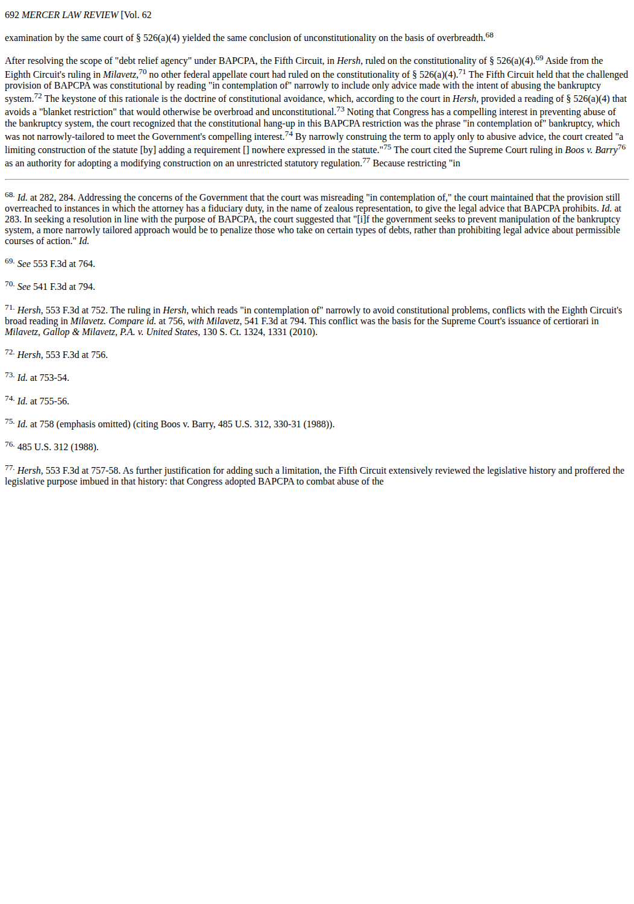692 MERCER LAW REVIEW [Vol. 62
examination by the same court of § 526(a)(4) yielded the same conclusion of unconstitutionality on the basis of overbreadth.68
After resolving the scope of "debt relief agency" under BAPCPA, the Fifth Circuit, in Hersh, ruled on the constitutionality of § 526(a)(4).69 Aside from the Eighth Circuit's ruling in Milavetz,70 no other federal appellate court had ruled on the constitutionality of § 526(a)(4).71 The Fifth Circuit held that the challenged provision of BAPCPA was constitutional by reading "in contemplation of" narrowly to include only advice made with the intent of abusing the bankruptcy system.72 The keystone of this rationale is the doctrine of constitutional avoidance, which, according to the court in Hersh, provided a reading of § 526(a)(4) that avoids a "blanket restriction" that would otherwise be overbroad and unconstitutional.73 Noting that Congress has a compelling interest in preventing abuse of the bankruptcy system, the court recognized that the constitutional hang-up in this BAPCPA restriction was the phrase "in contemplation of" bankruptcy, which was not narrowly-tailored to meet the Government's compelling interest.74 By narrowly construing the term to apply only to abusive advice, the court created "a limiting construction of the statute [by] adding a requirement [] nowhere expressed in the statute."75 The court cited the Supreme Court ruling in Boos v. Barry76 as an authority for adopting a modifying construction on an unrestricted statutory regulation.77 Because restricting "in
68. Id. at 282, 284. Addressing the concerns of the Government that the court was misreading "in contemplation of," the court maintained that the provision still overreached to instances in which the attorney has a fiduciary duty, in the name of zealous representation, to give the legal advice that BAPCPA prohibits. Id. at 283. In seeking a resolution in line with the purpose of BAPCPA, the court suggested that "[i]f the government seeks to prevent manipulation of the bankruptcy system, a more narrowly tailored approach would be to penalize those who take on certain types of debts, rather than prohibiting legal advice about permissible courses of action." Id.
69. See 553 F.3d at 764.
70. See 541 F.3d at 794.
71. Hersh, 553 F.3d at 752. The ruling in Hersh, which reads "in contemplation of" narrowly to avoid constitutional problems, conflicts with the Eighth Circuit's broad reading in Milavetz. Compare id. at 756, with Milavetz, 541 F.3d at 794. This conflict was the basis for the Supreme Court's issuance of certiorari in Milavetz, Gallop & Milavetz, P.A. v. United States, 130 S. Ct. 1324, 1331 (2010).
72. Hersh, 553 F.3d at 756.
73. Id. at 753-54.
74. Id. at 755-56.
75. Id. at 758 (emphasis omitted) (citing Boos v. Barry, 485 U.S. 312, 330-31 (1988)).
76. 485 U.S. 312 (1988).
77. Hersh, 553 F.3d at 757-58. As further justification for adding such a limitation, the Fifth Circuit extensively reviewed the legislative history and proffered the legislative purpose imbued in that history: that Congress adopted BAPCPA to combat abuse of the